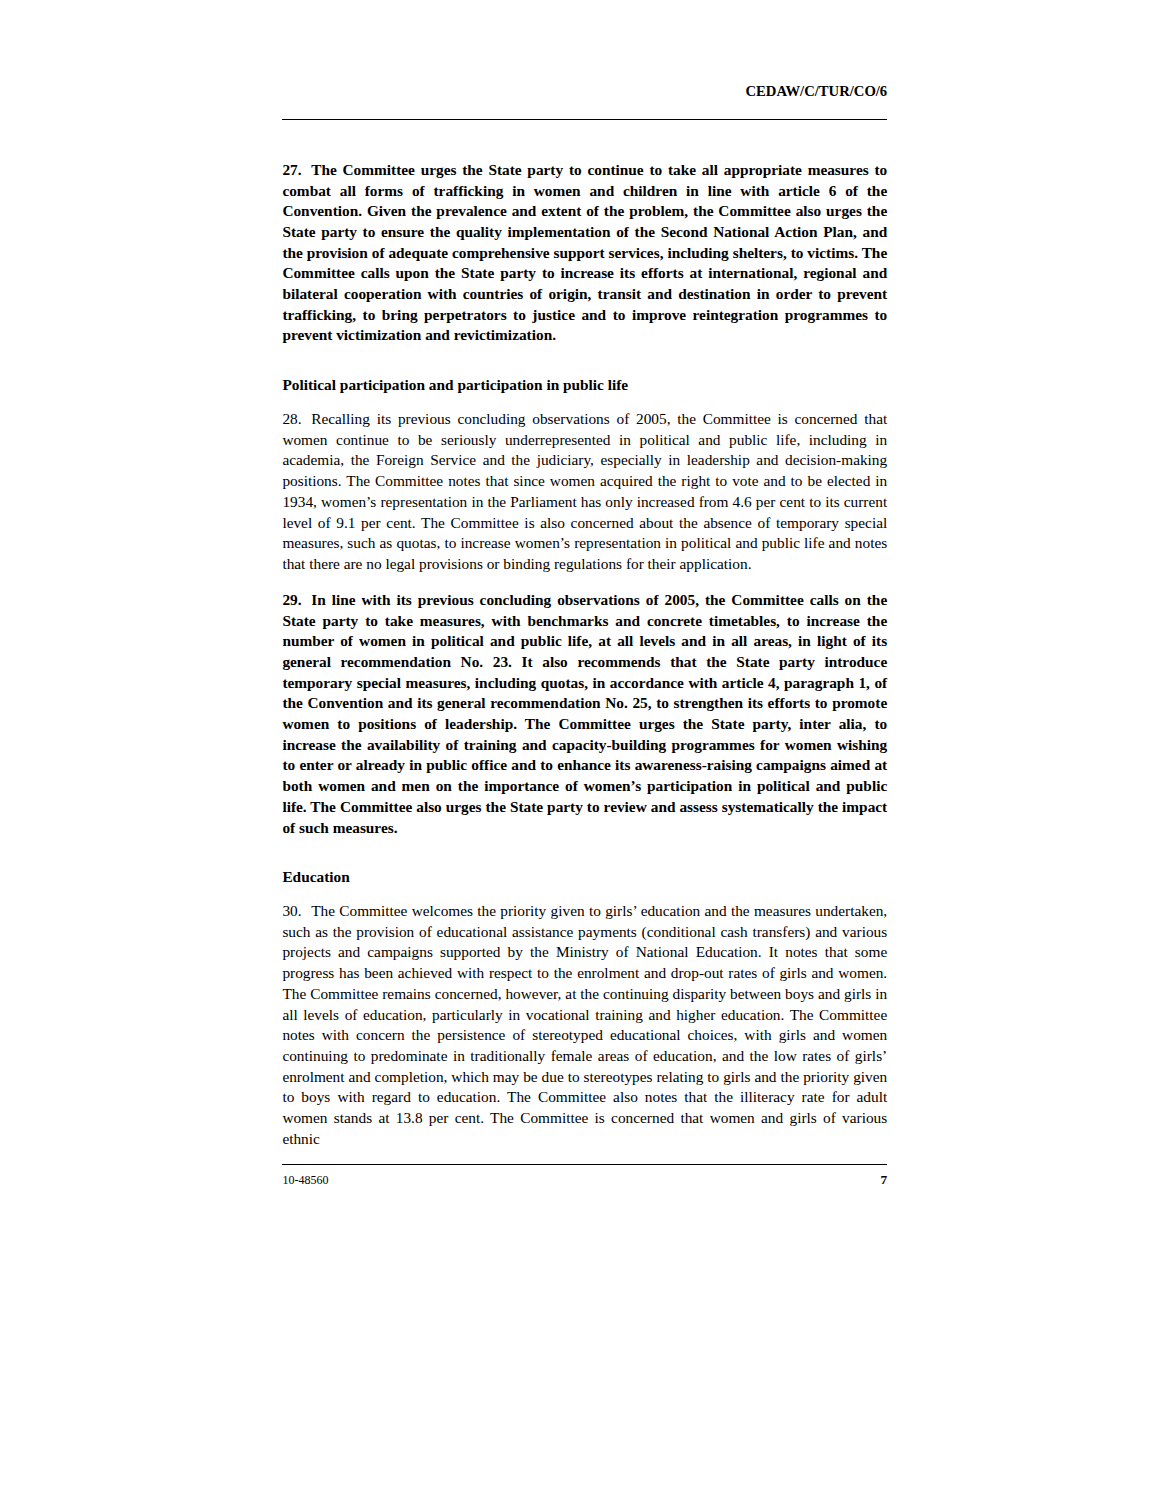CEDAW/C/TUR/CO/6
27. The Committee urges the State party to continue to take all appropriate measures to combat all forms of trafficking in women and children in line with article 6 of the Convention. Given the prevalence and extent of the problem, the Committee also urges the State party to ensure the quality implementation of the Second National Action Plan, and the provision of adequate comprehensive support services, including shelters, to victims. The Committee calls upon the State party to increase its efforts at international, regional and bilateral cooperation with countries of origin, transit and destination in order to prevent trafficking, to bring perpetrators to justice and to improve reintegration programmes to prevent victimization and revictimization.
Political participation and participation in public life
28. Recalling its previous concluding observations of 2005, the Committee is concerned that women continue to be seriously underrepresented in political and public life, including in academia, the Foreign Service and the judiciary, especially in leadership and decision-making positions. The Committee notes that since women acquired the right to vote and to be elected in 1934, women’s representation in the Parliament has only increased from 4.6 per cent to its current level of 9.1 per cent. The Committee is also concerned about the absence of temporary special measures, such as quotas, to increase women’s representation in political and public life and notes that there are no legal provisions or binding regulations for their application.
29. In line with its previous concluding observations of 2005, the Committee calls on the State party to take measures, with benchmarks and concrete timetables, to increase the number of women in political and public life, at all levels and in all areas, in light of its general recommendation No. 23. It also recommends that the State party introduce temporary special measures, including quotas, in accordance with article 4, paragraph 1, of the Convention and its general recommendation No. 25, to strengthen its efforts to promote women to positions of leadership. The Committee urges the State party, inter alia, to increase the availability of training and capacity-building programmes for women wishing to enter or already in public office and to enhance its awareness-raising campaigns aimed at both women and men on the importance of women’s participation in political and public life. The Committee also urges the State party to review and assess systematically the impact of such measures.
Education
30. The Committee welcomes the priority given to girls’ education and the measures undertaken, such as the provision of educational assistance payments (conditional cash transfers) and various projects and campaigns supported by the Ministry of National Education. It notes that some progress has been achieved with respect to the enrolment and drop-out rates of girls and women. The Committee remains concerned, however, at the continuing disparity between boys and girls in all levels of education, particularly in vocational training and higher education. The Committee notes with concern the persistence of stereotyped educational choices, with girls and women continuing to predominate in traditionally female areas of education, and the low rates of girls’ enrolment and completion, which may be due to stereotypes relating to girls and the priority given to boys with regard to education. The Committee also notes that the illiteracy rate for adult women stands at 13.8 per cent. The Committee is concerned that women and girls of various ethnic
10-48560 7